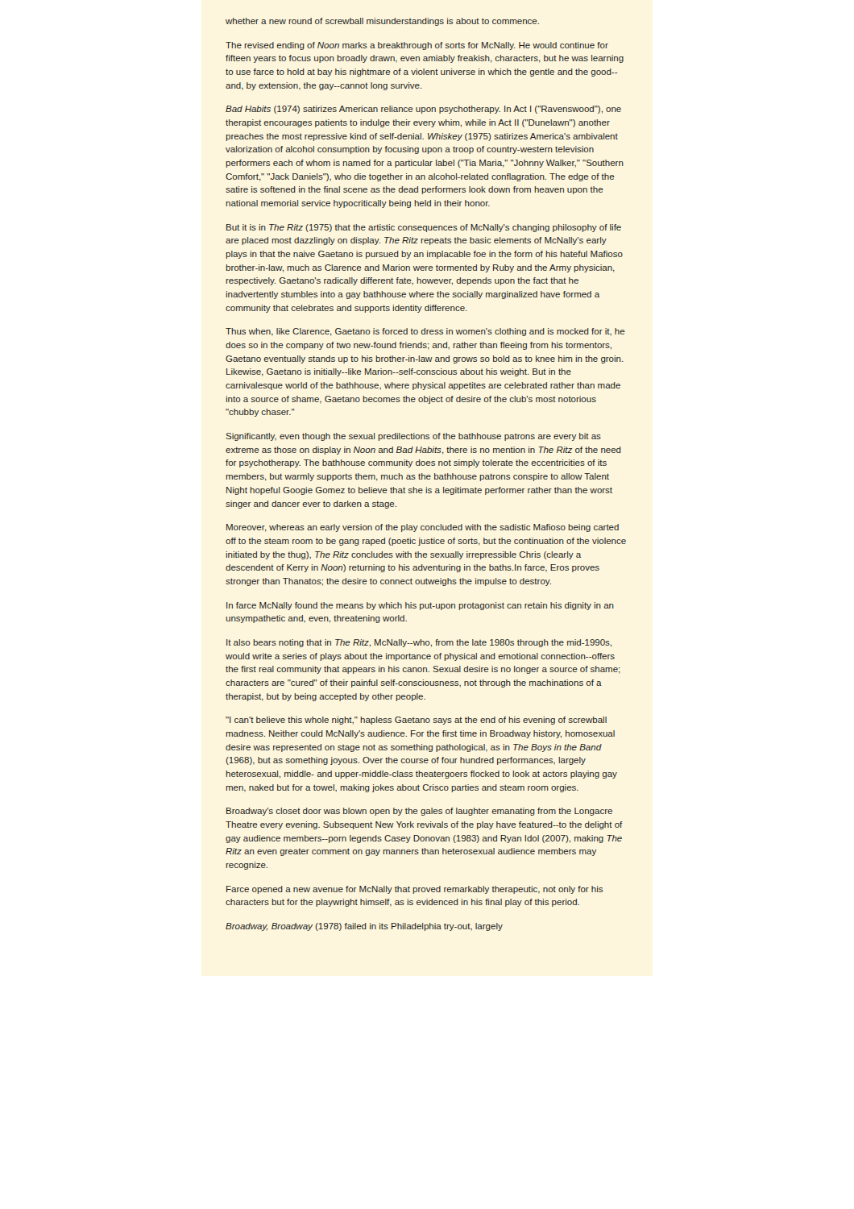whether a new round of screwball misunderstandings is about to commence.
The revised ending of Noon marks a breakthrough of sorts for McNally. He would continue for fifteen years to focus upon broadly drawn, even amiably freakish, characters, but he was learning to use farce to hold at bay his nightmare of a violent universe in which the gentle and the good--and, by extension, the gay--cannot long survive.
Bad Habits (1974) satirizes American reliance upon psychotherapy. In Act I ("Ravenswood"), one therapist encourages patients to indulge their every whim, while in Act II ("Dunelawn") another preaches the most repressive kind of self-denial. Whiskey (1975) satirizes America's ambivalent valorization of alcohol consumption by focusing upon a troop of country-western television performers each of whom is named for a particular label ("Tia Maria," "Johnny Walker," "Southern Comfort," "Jack Daniels"), who die together in an alcohol-related conflagration. The edge of the satire is softened in the final scene as the dead performers look down from heaven upon the national memorial service hypocritically being held in their honor.
But it is in The Ritz (1975) that the artistic consequences of McNally's changing philosophy of life are placed most dazzlingly on display. The Ritz repeats the basic elements of McNally's early plays in that the naive Gaetano is pursued by an implacable foe in the form of his hateful Mafioso brother-in-law, much as Clarence and Marion were tormented by Ruby and the Army physician, respectively. Gaetano's radically different fate, however, depends upon the fact that he inadvertently stumbles into a gay bathhouse where the socially marginalized have formed a community that celebrates and supports identity difference.
Thus when, like Clarence, Gaetano is forced to dress in women's clothing and is mocked for it, he does so in the company of two new-found friends; and, rather than fleeing from his tormentors, Gaetano eventually stands up to his brother-in-law and grows so bold as to knee him in the groin. Likewise, Gaetano is initially--like Marion--self-conscious about his weight. But in the carnivalesque world of the bathhouse, where physical appetites are celebrated rather than made into a source of shame, Gaetano becomes the object of desire of the club's most notorious "chubby chaser."
Significantly, even though the sexual predilections of the bathhouse patrons are every bit as extreme as those on display in Noon and Bad Habits, there is no mention in The Ritz of the need for psychotherapy. The bathhouse community does not simply tolerate the eccentricities of its members, but warmly supports them, much as the bathhouse patrons conspire to allow Talent Night hopeful Googie Gomez to believe that she is a legitimate performer rather than the worst singer and dancer ever to darken a stage.
Moreover, whereas an early version of the play concluded with the sadistic Mafioso being carted off to the steam room to be gang raped (poetic justice of sorts, but the continuation of the violence initiated by the thug), The Ritz concludes with the sexually irrepressible Chris (clearly a descendent of Kerry in Noon) returning to his adventuring in the baths.In farce, Eros proves stronger than Thanatos; the desire to connect outweighs the impulse to destroy.
In farce McNally found the means by which his put-upon protagonist can retain his dignity in an unsympathetic and, even, threatening world.
It also bears noting that in The Ritz, McNally--who, from the late 1980s through the mid-1990s, would write a series of plays about the importance of physical and emotional connection--offers the first real community that appears in his canon. Sexual desire is no longer a source of shame; characters are "cured" of their painful self-consciousness, not through the machinations of a therapist, but by being accepted by other people.
"I can't believe this whole night," hapless Gaetano says at the end of his evening of screwball madness. Neither could McNally's audience. For the first time in Broadway history, homosexual desire was represented on stage not as something pathological, as in The Boys in the Band (1968), but as something joyous. Over the course of four hundred performances, largely heterosexual, middle- and upper-middle-class theatergoers flocked to look at actors playing gay men, naked but for a towel, making jokes about Crisco parties and steam room orgies.
Broadway's closet door was blown open by the gales of laughter emanating from the Longacre Theatre every evening. Subsequent New York revivals of the play have featured--to the delight of gay audience members--porn legends Casey Donovan (1983) and Ryan Idol (2007), making The Ritz an even greater comment on gay manners than heterosexual audience members may recognize.
Farce opened a new avenue for McNally that proved remarkably therapeutic, not only for his characters but for the playwright himself, as is evidenced in his final play of this period.
Broadway, Broadway (1978) failed in its Philadelphia try-out, largely